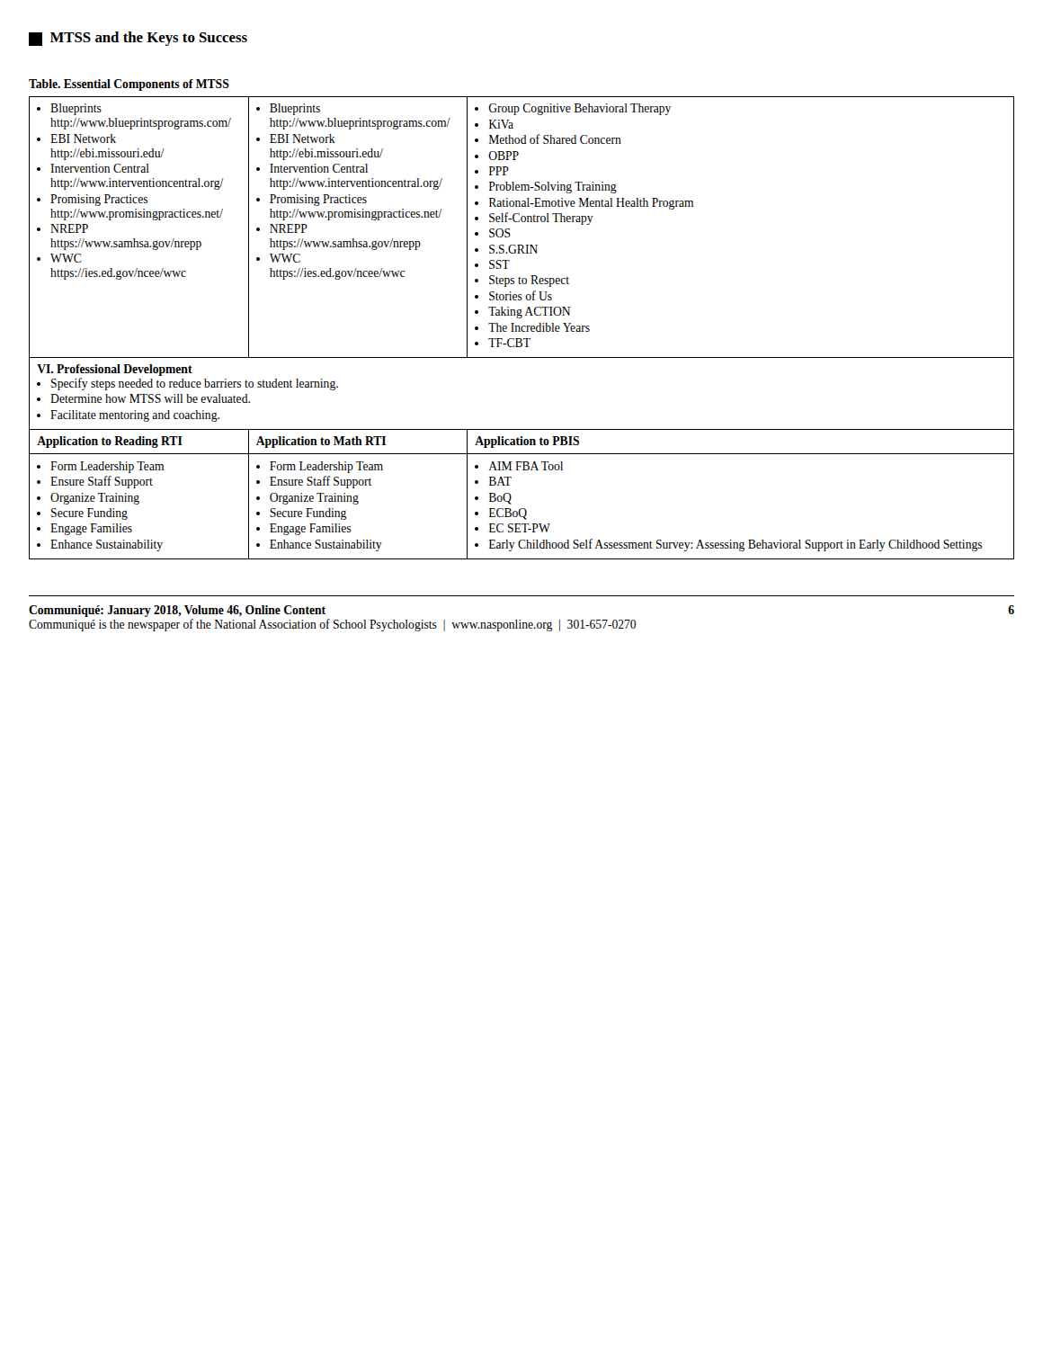MTSS and the Keys to Success
Table. Essential Components of MTSS
| Blueprints http://www.blueprintsprograms.com/ EBI Network http://ebi.missouri.edu/ Intervention Central http://www.interventioncentral.org/ Promising Practices http://www.promisingpractices.net/ NREPP https://www.samhsa.gov/nrepp WWC https://ies.ed.gov/ncee/wwc | Blueprints http://www.blueprintsprograms.com/ EBI Network http://ebi.missouri.edu/ Intervention Central http://www.interventioncentral.org/ Promising Practices http://www.promisingpractices.net/ NREPP https://www.samhsa.gov/nrepp WWC https://ies.ed.gov/ncee/wwc | Group Cognitive Behavioral Therapy KiVa Method of Shared Concern OBPP PPP Problem-Solving Training Rational-Emotive Mental Health Program Self-Control Therapy SOS S.S.GRIN SST Steps to Respect Stories of Us Taking ACTION The Incredible Years TF-CBT |
| VI. Professional Development Specify steps needed to reduce barriers to student learning. Determine how MTSS will be evaluated. Facilitate mentoring and coaching. |
| Application to Reading RTI | Application to Math RTI | Application to PBIS |
| Form Leadership Team Ensure Staff Support Organize Training Secure Funding Engage Families Enhance Sustainability | Form Leadership Team Ensure Staff Support Organize Training Secure Funding Engage Families Enhance Sustainability | AIM FBA Tool BAT BoQ ECBoQ EC SET-PW Early Childhood Self Assessment Survey: Assessing Behavioral Support in Early Childhood Settings |
Communiqué: January 2018, Volume 46, Online Content 6
Communiqué is the newspaper of the National Association of School Psychologists | www.nasponline.org | 301-657-0270